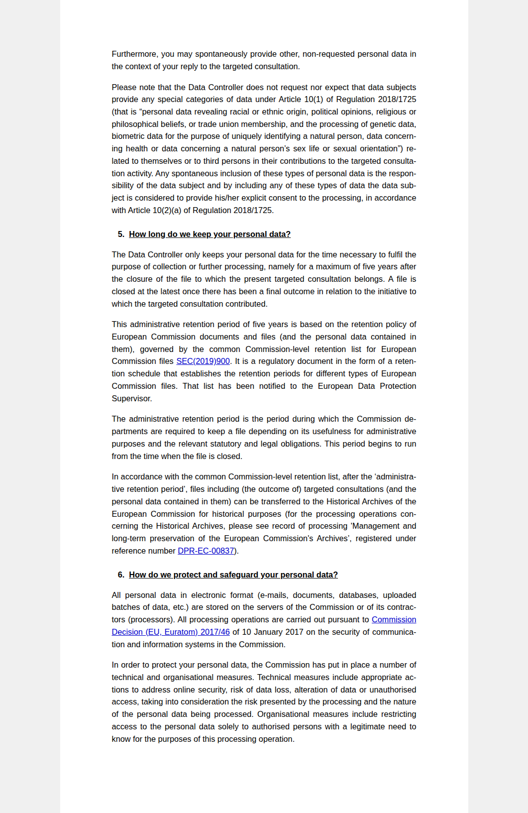Furthermore, you may spontaneously provide other, non-requested personal data in the context of your reply to the targeted consultation.
Please note that the Data Controller does not request nor expect that data subjects provide any special categories of data under Article 10(1) of Regulation 2018/1725 (that is “personal data revealing racial or ethnic origin, political opinions, religious or philosophical beliefs, or trade union membership, and the processing of genetic data, biometric data for the purpose of uniquely identifying a natural person, data concerning health or data concerning a natural person’s sex life or sexual orientation”) related to themselves or to third persons in their contributions to the targeted consultation activity. Any spontaneous inclusion of these types of personal data is the responsibility of the data subject and by including any of these types of data the data subject is considered to provide his/her explicit consent to the processing, in accordance with Article 10(2)(a) of Regulation 2018/1725.
5. How long do we keep your personal data?
The Data Controller only keeps your personal data for the time necessary to fulfil the purpose of collection or further processing, namely for a maximum of five years after the closure of the file to which the present targeted consultation belongs. A file is closed at the latest once there has been a final outcome in relation to the initiative to which the targeted consultation contributed.
This administrative retention period of five years is based on the retention policy of European Commission documents and files (and the personal data contained in them), governed by the common Commission-level retention list for European Commission files SEC(2019)900. It is a regulatory document in the form of a retention schedule that establishes the retention periods for different types of European Commission files. That list has been notified to the European Data Protection Supervisor.
The administrative retention period is the period during which the Commission departments are required to keep a file depending on its usefulness for administrative purposes and the relevant statutory and legal obligations. This period begins to run from the time when the file is closed.
In accordance with the common Commission-level retention list, after the ‘administrative retention period’, files including (the outcome of) targeted consultations (and the personal data contained in them) can be transferred to the Historical Archives of the European Commission for historical purposes (for the processing operations concerning the Historical Archives, please see record of processing 'Management and long-term preservation of the European Commission's Archives’, registered under reference number DPR-EC-00837).
6. How do we protect and safeguard your personal data?
All personal data in electronic format (e-mails, documents, databases, uploaded batches of data, etc.) are stored on the servers of the Commission or of its contractors (processors). All processing operations are carried out pursuant to Commission Decision (EU, Euratom) 2017/46 of 10 January 2017 on the security of communication and information systems in the Commission.
In order to protect your personal data, the Commission has put in place a number of technical and organisational measures. Technical measures include appropriate actions to address online security, risk of data loss, alteration of data or unauthorised access, taking into consideration the risk presented by the processing and the nature of the personal data being processed. Organisational measures include restricting access to the personal data solely to authorised persons with a legitimate need to know for the purposes of this processing operation.